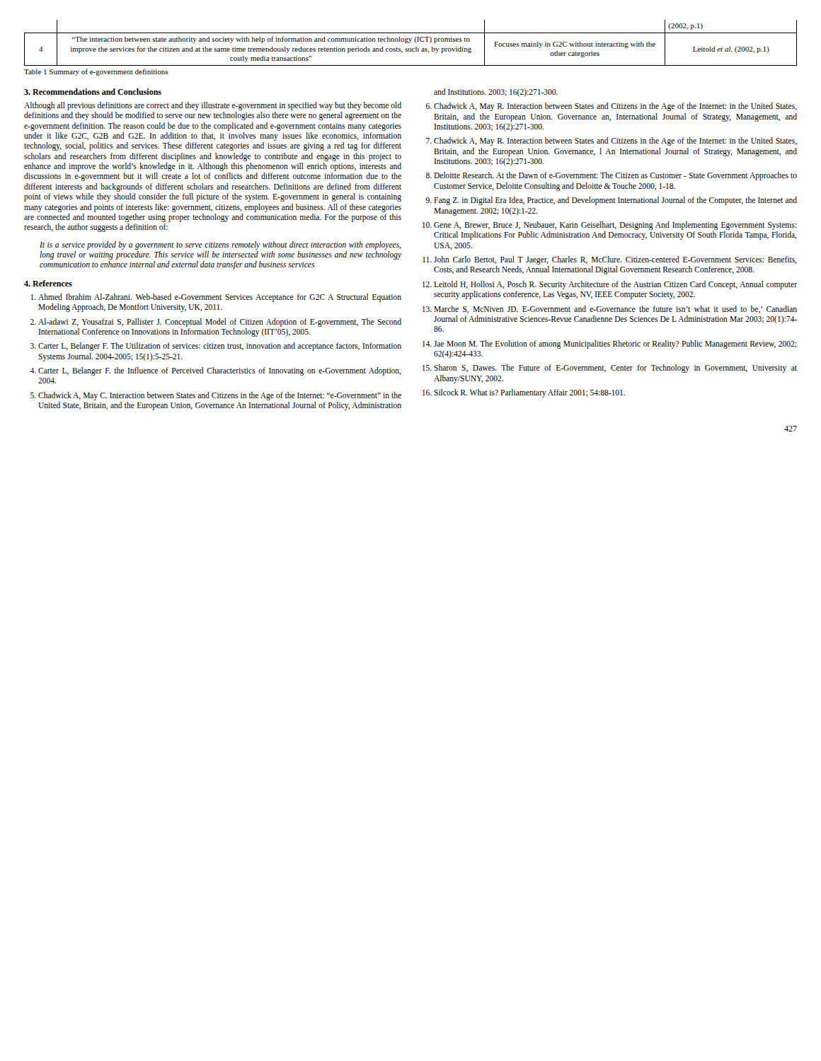| | | | (2002, p.1) |
| 4 | “The interaction between state authority and society with help of information and communication technology (ICT) promises to improve the services for the citizen and at the same time tremendously reduces retention periods and costs, such as, by providing costly media transactions” | Focuses mainly in G2C without interacting with the other categories | Leitold et al . (2002, p.1) |
Table 1 Summary of e-government definitions
3. Recommendations and Conclusions
Although all previous definitions are correct and they illustrate e-government in specified way but they become old definitions and they should be modified to serve our new technologies also there were no general agreement on the e-government definition. The reason could be due to the complicated and e-government contains many categories under it like G2C, G2B and G2E. In addition to that, it involves many issues like economics, information technology, social, politics and services. These different categories and issues are giving a red tag for different scholars and researchers from different disciplines and knowledge to contribute and engage in this project to enhance and improve the world’s knowledge in it. Although this phenomenon will enrich options, interests and discussions in e-government but it will create a lot of conflicts and different outcome information due to the different interests and backgrounds of different scholars and researchers. Definitions are defined from different point of views while they should consider the full picture of the system. E-government in general is containing many categories and points of interests like: government, citizens, employees and business. All of these categories are connected and mounted together using proper technology and communication media. For the purpose of this research, the author suggests a definition of:
It is a service provided by a government to serve citizens remotely without direct interaction with employees, long travel or waiting procedure. This service will be intersected with some businesses and new technology communication to enhance internal and external data transfer and business services
4. References
Ahmed Ibrahim Al-Zahrani. Web-based e-Government Services Acceptance for G2C A Structural Equation Modeling Approach, De Montfort University, UK, 2011.
Al-adawi Z, Yousafzai S, Pallister J. Conceptual Model of Citizen Adoption of E-government, The Second International Conference on Innovations in Information Technology (IIT’05), 2005.
Carter L, Belanger F. The Utilization of services: citizen trust, innovation and acceptance factors, Information Systems Journal. 2004-2005; 15(1):5-25-21.
Carter L, Belanger F. the Influence of Perceived Characteristics of Innovating on e-Government Adoption, 2004.
Chadwick A, May C. Interaction between States and Citizens in the Age of the Internet: “e-Government” in the United State, Britain, and the European Union, Governance An International Journal of Policy, Administration and Institutions. 2003; 16(2):271-300.
Chadwick A, May R. Interaction between States and Citizens in the Age of the Internet: in the United States, Britain, and the European Union. Governance an, International Journal of Strategy, Management, and Institutions. 2003; 16(2):271-300.
Chadwick A, May R. Interaction between States and Citizens in the Age of the Internet: in the United States, Britain, and the European Union. Governance, l An International Journal of Strategy, Management, and Institutions. 2003; 16(2):271-300.
Deloitte Research. At the Dawn of e-Government: The Citizen as Customer - State Government Approaches to Customer Service, Deloitte Consulting and Deloitte & Touche 2000, 1-18.
Fang Z. in Digital Era Idea, Practice, and Development International Journal of the Computer, the Internet and Management. 2002; 10(2):1-22.
Gene A, Brewer, Bruce J, Neubauer, Karin Geiselhart, Designing And Implementing Egovernment Systems: Critical Implications For Public Administration And Democracy, University Of South Florida Tampa, Florida, USA, 2005.
John Carlo Bertot, Paul T Jaeger, Charles R, McClure. Citizen-centered E-Government Services: Benefits, Costs, and Research Needs, Annual International Digital Government Research Conference, 2008.
Leitold H, Hollosi A, Posch R. Security Architecture of the Austrian Citizen Card Concept, Annual computer security applications conference, Las Vegas, NV, IEEE Computer Society, 2002.
Marche S, McNiven JD. E-Government and e-Governance the future isn’t what it used to be,’ Canadian Journal of Administrative Sciences-Revue Canadienne Des Sciences De L Administration Mar 2003; 20(1):74-86.
Jae Moon M. The Evolution of among Municipalities Rhetoric or Reality? Public Management Review, 2002; 62(4):424-433.
Sharon S, Dawes. The Future of E-Government, Center for Technology in Government, University at Albany/SUNY, 2002.
Silcock R. What is? Parliamentary Affair 2001; 54:88-101.
427